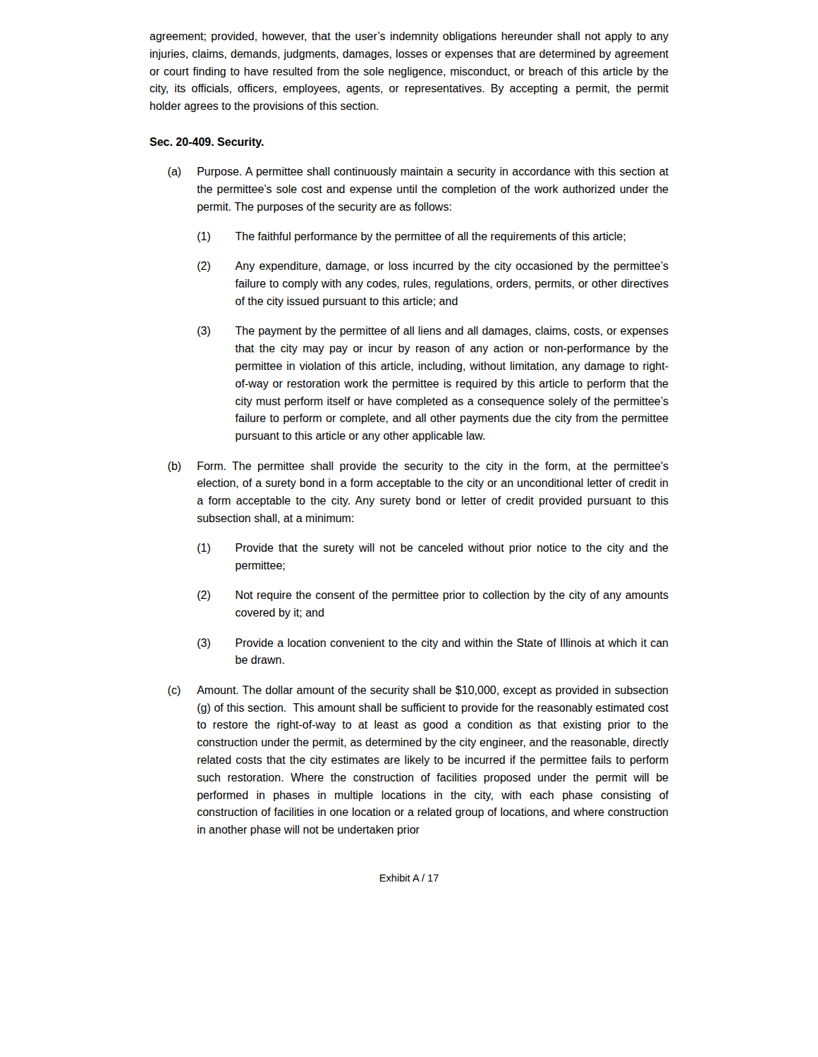agreement; provided, however, that the user’s indemnity obligations hereunder shall not apply to any injuries, claims, demands, judgments, damages, losses or expenses that are determined by agreement or court finding to have resulted from the sole negligence, misconduct, or breach of this article by the city, its officials, officers, employees, agents, or representatives. By accepting a permit, the permit holder agrees to the provisions of this section.
Sec. 20-409. Security.
(a) Purpose. A permittee shall continuously maintain a security in accordance with this section at the permittee’s sole cost and expense until the completion of the work authorized under the permit. The purposes of the security are as follows:
(1) The faithful performance by the permittee of all the requirements of this article;
(2) Any expenditure, damage, or loss incurred by the city occasioned by the permittee’s failure to comply with any codes, rules, regulations, orders, permits, or other directives of the city issued pursuant to this article; and
(3) The payment by the permittee of all liens and all damages, claims, costs, or expenses that the city may pay or incur by reason of any action or non-performance by the permittee in violation of this article, including, without limitation, any damage to right-of-way or restoration work the permittee is required by this article to perform that the city must perform itself or have completed as a consequence solely of the permittee’s failure to perform or complete, and all other payments due the city from the permittee pursuant to this article or any other applicable law.
(b) Form. The permittee shall provide the security to the city in the form, at the permittee's election, of a surety bond in a form acceptable to the city or an unconditional letter of credit in a form acceptable to the city. Any surety bond or letter of credit provided pursuant to this subsection shall, at a minimum:
(1) Provide that the surety will not be canceled without prior notice to the city and the permittee;
(2) Not require the consent of the permittee prior to collection by the city of any amounts covered by it; and
(3) Provide a location convenient to the city and within the State of Illinois at which it can be drawn.
(c) Amount. The dollar amount of the security shall be $10,000, except as provided in subsection (g) of this section. This amount shall be sufficient to provide for the reasonably estimated cost to restore the right-of-way to at least as good a condition as that existing prior to the construction under the permit, as determined by the city engineer, and the reasonable, directly related costs that the city estimates are likely to be incurred if the permittee fails to perform such restoration. Where the construction of facilities proposed under the permit will be performed in phases in multiple locations in the city, with each phase consisting of construction of facilities in one location or a related group of locations, and where construction in another phase will not be undertaken prior
Exhibit A / 17